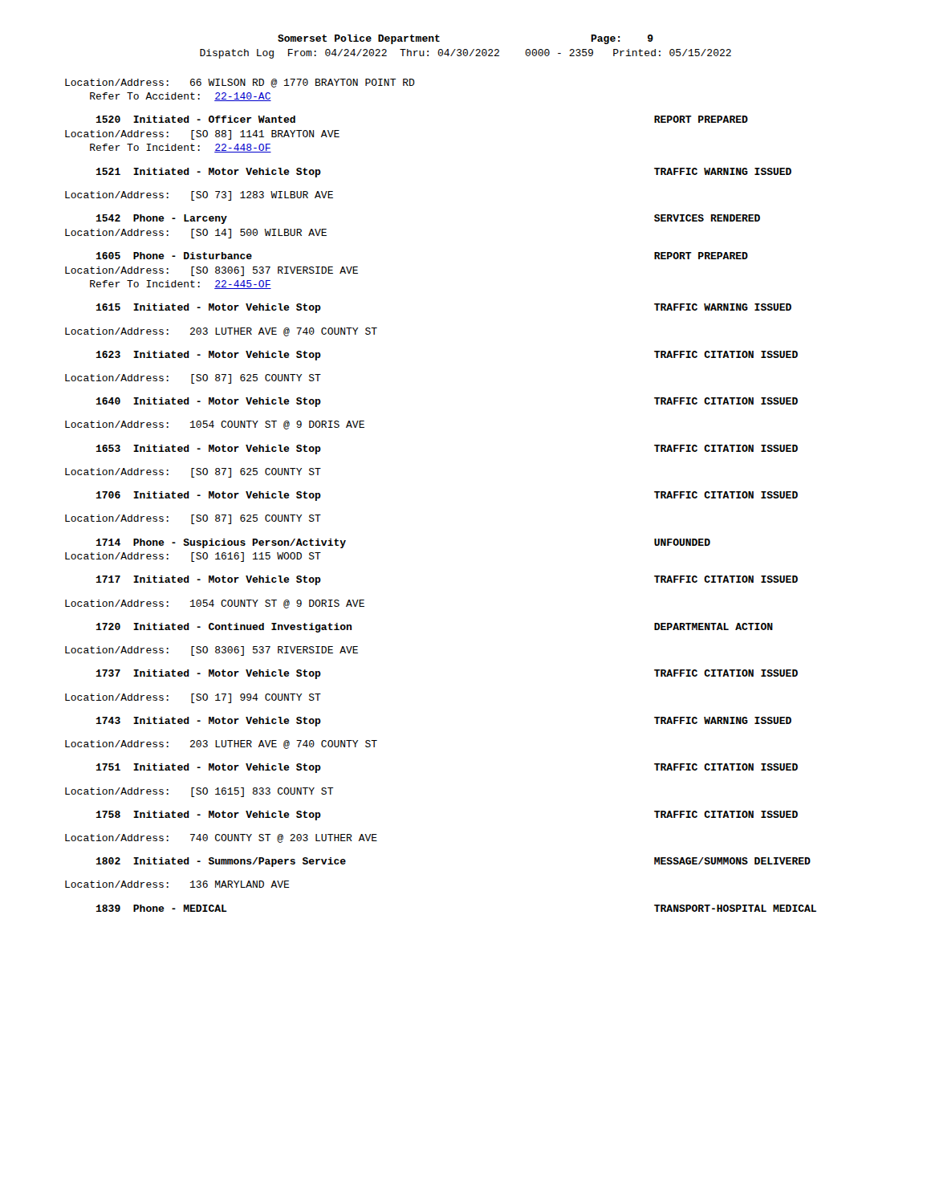Somerset Police Department Page: 9
Dispatch Log From: 04/24/2022 Thru: 04/30/2022 0000 - 2359 Printed: 05/15/2022
Location/Address: 66 WILSON RD @ 1770 BRAYTON POINT RD
Refer To Accident: 22-140-AC
1520
Initiated - Officer Wanted
REPORT PREPARED
Location/Address: [SO 88] 1141 BRAYTON AVE
Refer To Incident: 22-448-OF
1521
Initiated - Motor Vehicle Stop
TRAFFIC WARNING ISSUED
Location/Address: [SO 73] 1283 WILBUR AVE
1542
Phone - Larceny
SERVICES RENDERED
Location/Address: [SO 14] 500 WILBUR AVE
1605
Phone - Disturbance
REPORT PREPARED
Location/Address: [SO 8306] 537 RIVERSIDE AVE
Refer To Incident: 22-445-OF
1615
Initiated - Motor Vehicle Stop
TRAFFIC WARNING ISSUED
Location/Address: 203 LUTHER AVE @ 740 COUNTY ST
1623
Initiated - Motor Vehicle Stop
TRAFFIC CITATION ISSUED
Location/Address: [SO 87] 625 COUNTY ST
1640
Initiated - Motor Vehicle Stop
TRAFFIC CITATION ISSUED
Location/Address: 1054 COUNTY ST @ 9 DORIS AVE
1653
Initiated - Motor Vehicle Stop
TRAFFIC CITATION ISSUED
Location/Address: [SO 87] 625 COUNTY ST
1706
Initiated - Motor Vehicle Stop
TRAFFIC CITATION ISSUED
Location/Address: [SO 87] 625 COUNTY ST
1714
Phone - Suspicious Person/Activity
UNFOUNDED
Location/Address: [SO 1616] 115 WOOD ST
1717
Initiated - Motor Vehicle Stop
TRAFFIC CITATION ISSUED
Location/Address: 1054 COUNTY ST @ 9 DORIS AVE
1720
Initiated - Continued Investigation
DEPARTMENTAL ACTION
Location/Address: [SO 8306] 537 RIVERSIDE AVE
1737
Initiated - Motor Vehicle Stop
TRAFFIC CITATION ISSUED
Location/Address: [SO 17] 994 COUNTY ST
1743
Initiated - Motor Vehicle Stop
TRAFFIC WARNING ISSUED
Location/Address: 203 LUTHER AVE @ 740 COUNTY ST
1751
Initiated - Motor Vehicle Stop
TRAFFIC CITATION ISSUED
Location/Address: [SO 1615] 833 COUNTY ST
1758
Initiated - Motor Vehicle Stop
TRAFFIC CITATION ISSUED
Location/Address: 740 COUNTY ST @ 203 LUTHER AVE
1802
Initiated - Summons/Papers Service
MESSAGE/SUMMONS DELIVERED
Location/Address: 136 MARYLAND AVE
1839
Phone - MEDICAL
TRANSPORT-HOSPITAL MEDICAL